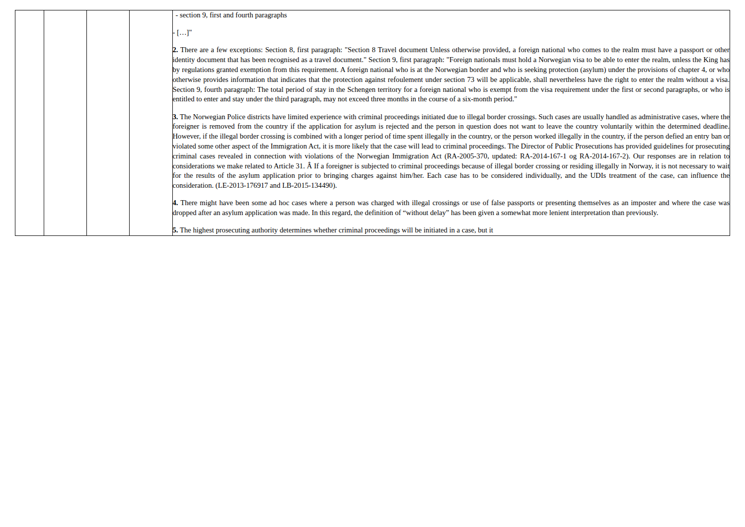| | | | | - section 9, first and fourth paragraphs - […]" 2. There are a few exceptions: Section 8, first paragraph: "Section 8 Travel document Unless otherwise provided, a foreign national who comes to the realm must have a passport or other identity document that has been recognised as a travel document." Section 9, first paragraph: "Foreign nationals must hold a Norwegian visa to be able to enter the realm, unless the King has by regulations granted exemption from this requirement. A foreign national who is at the Norwegian border and who is seeking protection (asylum) under the provisions of chapter 4, or who otherwise provides information that indicates that the protection against refoulement under section 73 will be applicable, shall nevertheless have the right to enter the realm without a visa. Section 9, fourth paragraph: The total period of stay in the Schengen territory for a foreign national who is exempt from the visa requirement under the first or second paragraphs, or who is entitled to enter and stay under the third paragraph, may not exceed three months in the course of a six-month period." 3. The Norwegian Police districts have limited experience with criminal proceedings initiated due to illegal border crossings. Such cases are usually handled as administrative cases, where the foreigner is removed from the country if the application for asylum is rejected and the person in question does not want to leave the country voluntarily within the determined deadline. However, if the illegal border crossing is combined with a longer period of time spent illegally in the country, or the person worked illegally in the country, if the person defied an entry ban or violated some other aspect of the Immigration Act, it is more likely that the case will lead to criminal proceedings. The Director of Public Prosecutions has provided guidelines for prosecuting criminal cases revealed in connection with violations of the Norwegian Immigration Act (RA-2005-370, updated: RA-2014-167-1 og RA-2014-167-2). Our responses are in relation to considerations we make related to Article 31. Â If a foreigner is subjected to criminal proceedings because of illegal border crossing or residing illegally in Norway, it is not necessary to wait for the results of the asylum application prior to bringing charges against him/her. Each case has to be considered individually, and the UDIs treatment of the case, can influence the consideration. (LE-2013-176917 and LB-2015-134490). 4. There might have been some ad hoc cases where a person was charged with illegal crossings or use of false passports or presenting themselves as an imposter and where the case was dropped after an asylum application was made. In this regard, the definition of “without delay” has been given a somewhat more lenient interpretation than previously. 5. The highest prosecuting authority determines whether criminal proceedings will be initiated in a case, but it |